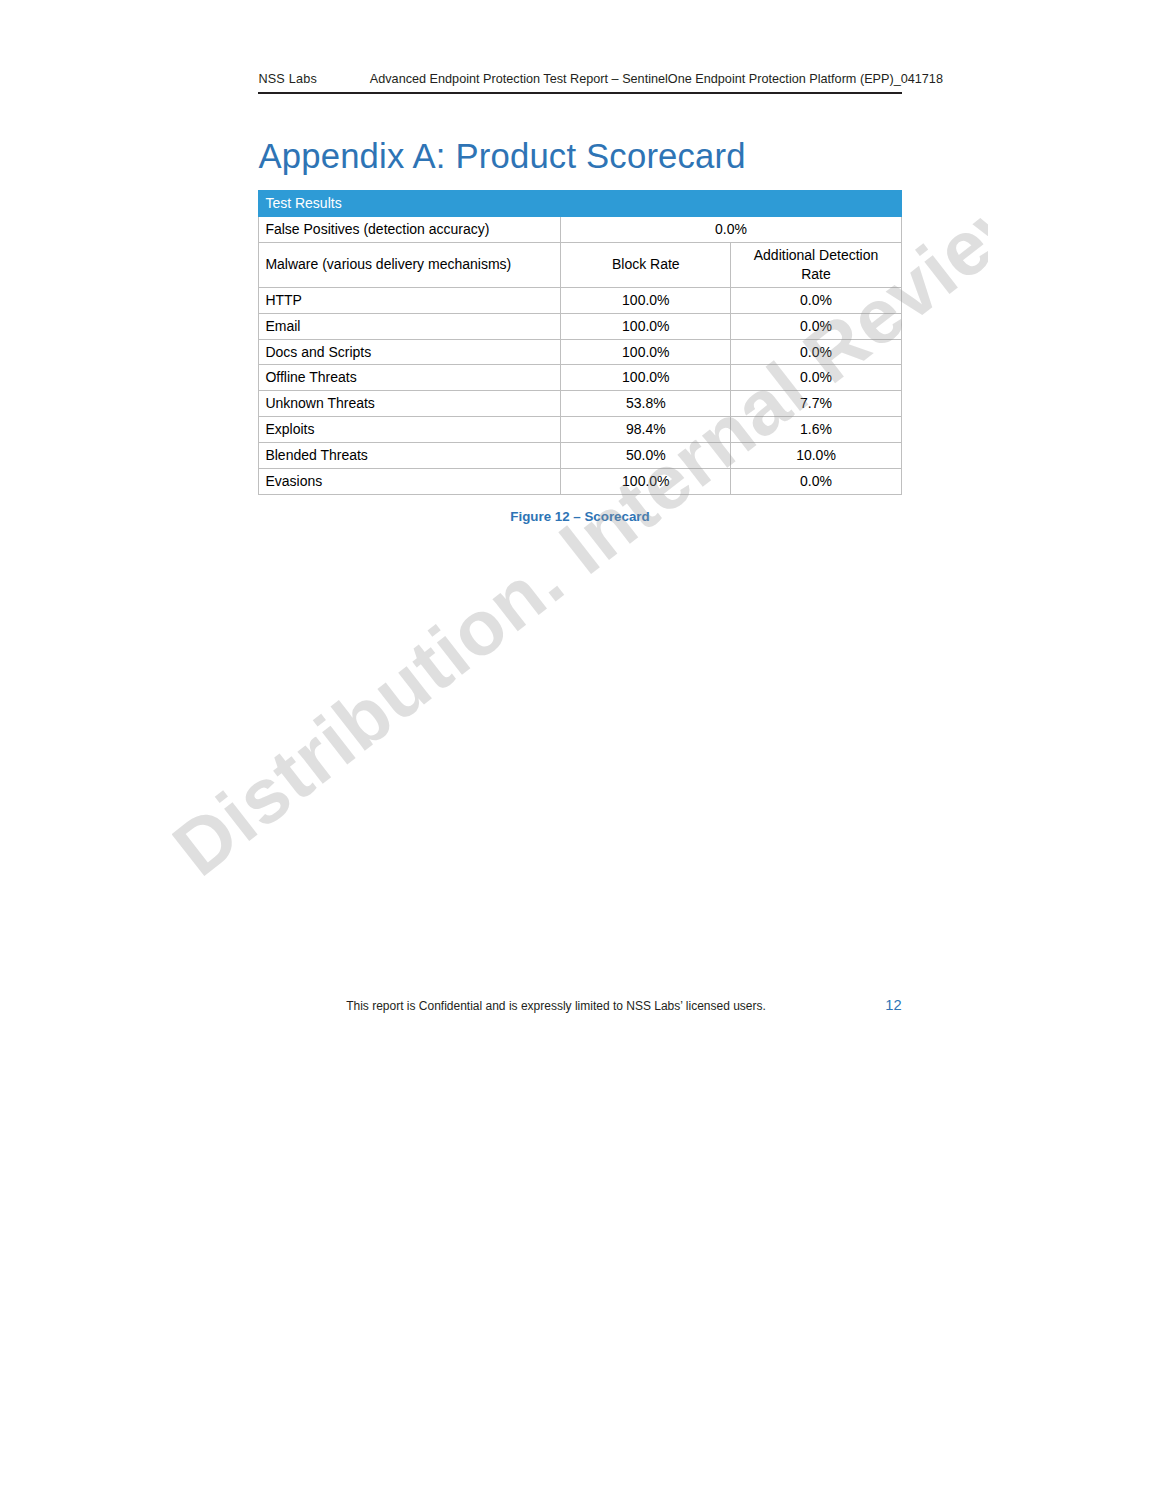NSS Labs
Advanced Endpoint Protection Test Report – SentinelOne Endpoint Protection Platform (EPP)_041718
Appendix A: Product Scorecard
| Test Results |
| --- |
| False Positives (detection accuracy) | 0.0% |
| Malware (various delivery mechanisms) | Block Rate | Additional Detection Rate |
| HTTP | 100.0% | 0.0% |
| Email | 100.0% | 0.0% |
| Docs and Scripts | 100.0% | 0.0% |
| Offline Threats | 100.0% | 0.0% |
| Unknown Threats | 53.8% | 7.7% |
| Exploits | 98.4% | 1.6% |
| Blended Threats | 50.0% | 10.0% |
| Evasions | 100.0% | 0.0% |
Figure 12 – Scorecard
Not for Distribution. Internal Review Only.
This report is Confidential and is expressly limited to NSS Labs’ licensed users.
12